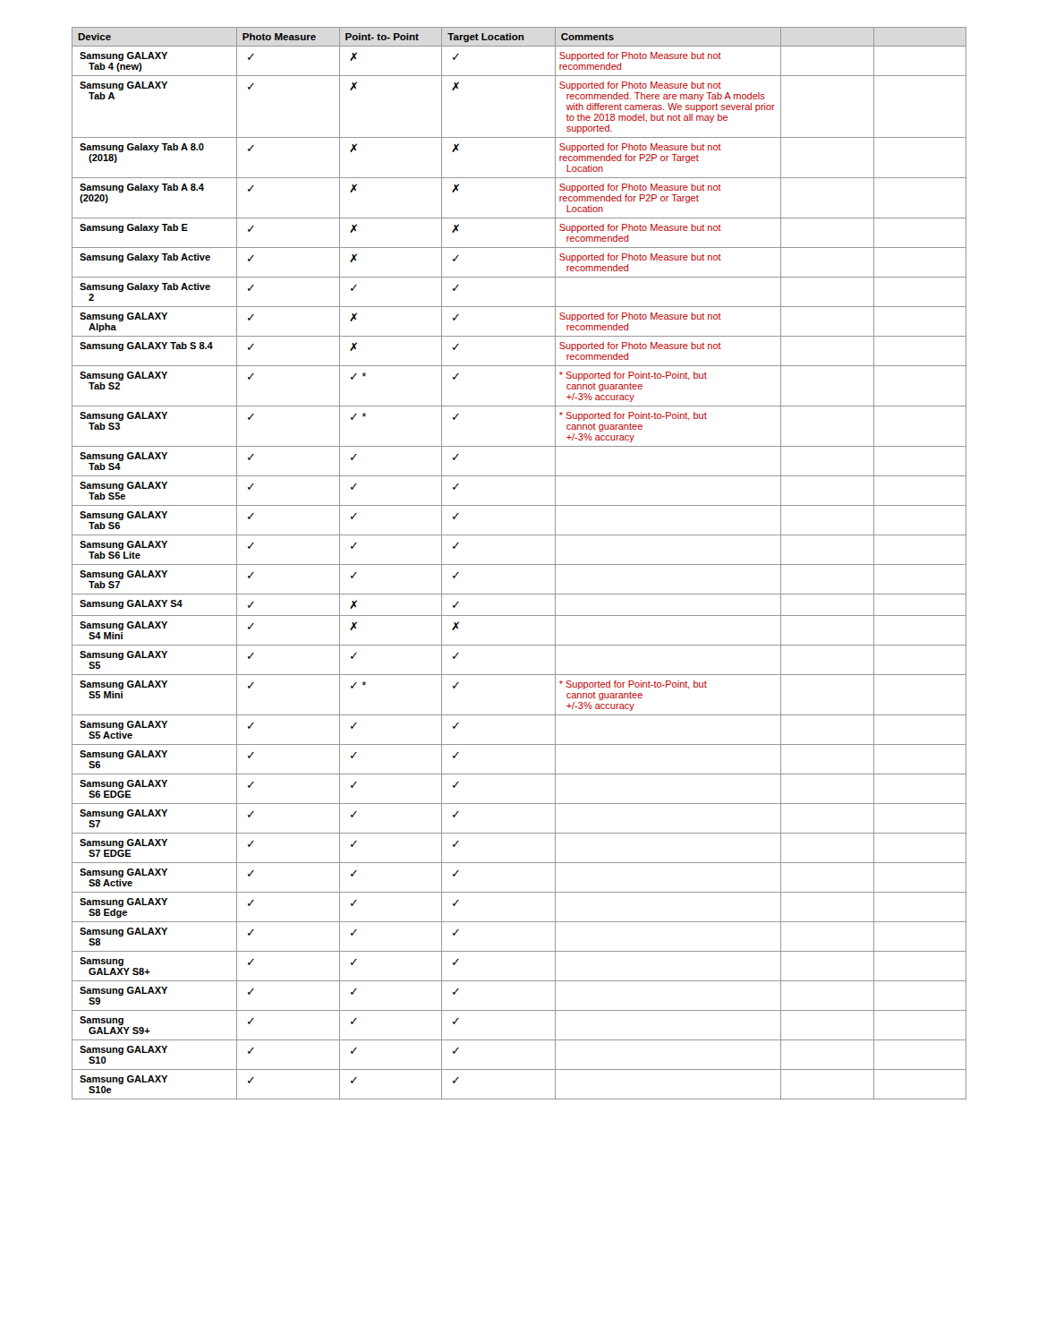| Device | Photo Measure | Point- to- Point | Target Location | Comments | | |
| --- | --- | --- | --- | --- | --- | --- |
| Samsung GALAXY Tab 4 (new) | ✓ | ✗ | ✓ | Supported for Photo Measure but not recommended | | |
| Samsung GALAXY Tab A | ✓ | ✗ | ✗ | Supported for Photo Measure but not recommended. There are many Tab A models with different cameras. We support several prior to the 2018 model, but not all may be supported. | | |
| Samsung Galaxy Tab A 8.0 (2018) | ✓ | ✗ | ✗ | Supported for Photo Measure but not recommended for P2P or Target Location | | |
| Samsung Galaxy Tab A 8.4 (2020) | ✓ | ✗ | ✗ | Supported for Photo Measure but not recommended for P2P or Target Location | | |
| Samsung Galaxy Tab E | ✓ | ✗ | ✗ | Supported for Photo Measure but not recommended | | |
| Samsung Galaxy Tab Active | ✓ | ✗ | ✓ | Supported for Photo Measure but not recommended | | |
| Samsung Galaxy Tab Active 2 | ✓ | ✓ | ✓ | | | |
| Samsung GALAXY Alpha | ✓ | ✗ | ✓ | Supported for Photo Measure but not recommended | | |
| Samsung GALAXY Tab S 8.4 | ✓ | ✗ | ✓ | Supported for Photo Measure but not recommended | | |
| Samsung GALAXY Tab S2 | ✓ | ✓ * | ✓ | * Supported for Point-to-Point, but cannot guarantee +/-3% accuracy | | |
| Samsung GALAXY Tab S3 | ✓ | ✓ * | ✓ | * Supported for Point-to-Point, but cannot guarantee +/-3% accuracy | | |
| Samsung GALAXY Tab S4 | ✓ | ✓ | ✓ | | | |
| Samsung GALAXY Tab S5e | ✓ | ✓ | ✓ | | | |
| Samsung GALAXY Tab S6 | ✓ | ✓ | ✓ | | | |
| Samsung GALAXY Tab S6 Lite | ✓ | ✓ | ✓ | | | |
| Samsung GALAXY Tab S7 | ✓ | ✓ | ✓ | | | |
| Samsung GALAXY S4 | ✓ | ✗ | ✓ | | | |
| Samsung GALAXY S4 Mini | ✓ | ✗ | ✗ | | | |
| Samsung GALAXY S5 | ✓ | ✓ | ✓ | | | |
| Samsung GALAXY S5 Mini | ✓ | ✓ * | ✓ | * Supported for Point-to-Point, but cannot guarantee +/-3% accuracy | | |
| Samsung GALAXY S5 Active | ✓ | ✓ | ✓ | | | |
| Samsung GALAXY S6 | ✓ | ✓ | ✓ | | | |
| Samsung GALAXY S6 EDGE | ✓ | ✓ | ✓ | | | |
| Samsung GALAXY S7 | ✓ | ✓ | ✓ | | | |
| Samsung GALAXY S7 EDGE | ✓ | ✓ | ✓ | | | |
| Samsung GALAXY S8 Active | ✓ | ✓ | ✓ | | | |
| Samsung GALAXY S8 Edge | ✓ | ✓ | ✓ | | | |
| Samsung GALAXY S8 | ✓ | ✓ | ✓ | | | |
| Samsung GALAXY S8+ | ✓ | ✓ | ✓ | | | |
| Samsung GALAXY S9 | ✓ | ✓ | ✓ | | | |
| Samsung GALAXY S9+ | ✓ | ✓ | ✓ | | | |
| Samsung GALAXY S10 | ✓ | ✓ | ✓ | | | |
| Samsung GALAXY S10e | ✓ | ✓ | ✓ | | | |